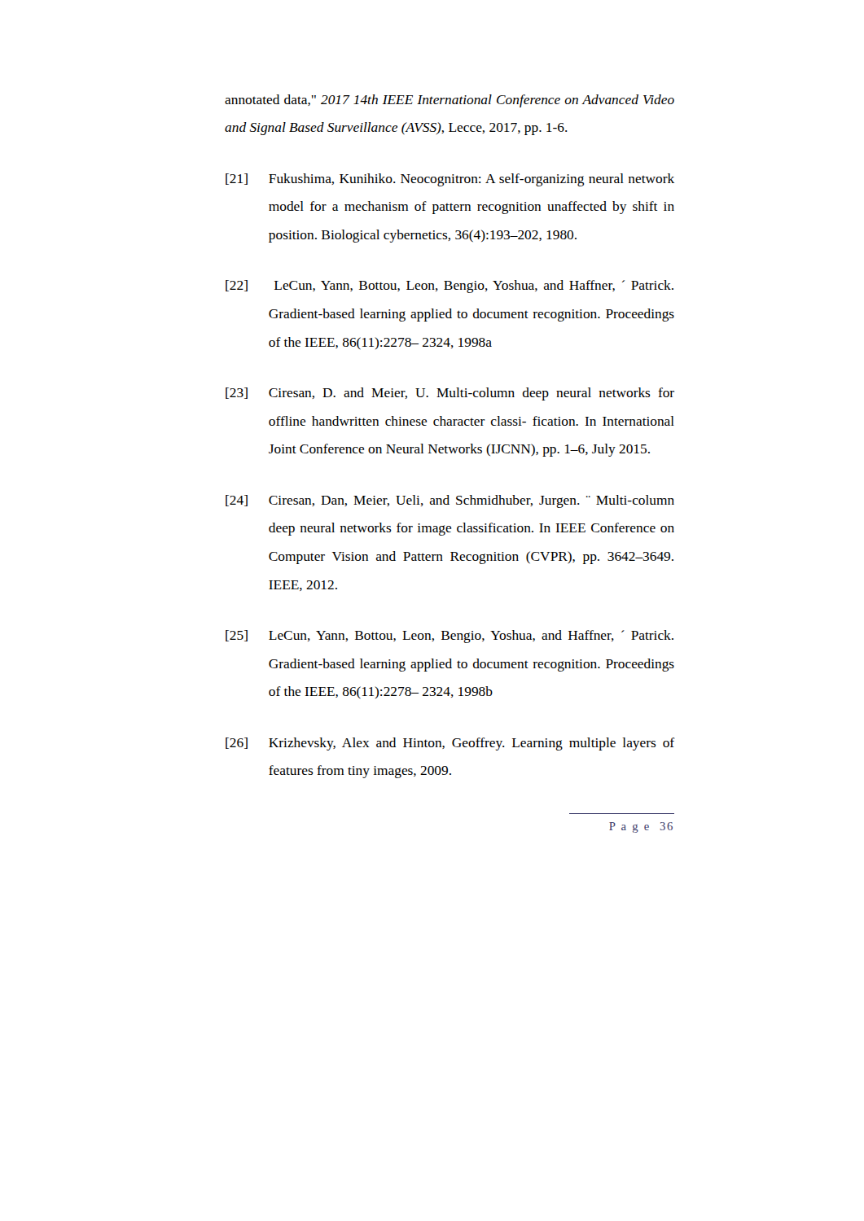annotated data," 2017 14th IEEE International Conference on Advanced Video and Signal Based Surveillance (AVSS), Lecce, 2017, pp. 1-6.
[21] Fukushima, Kunihiko. Neocognitron: A self-organizing neural network model for a mechanism of pattern recognition unaffected by shift in position. Biological cybernetics, 36(4):193–202, 1980.
[22] LeCun, Yann, Bottou, Leon, Bengio, Yoshua, and Haffner, ´ Patrick. Gradient-based learning applied to document recognition. Proceedings of the IEEE, 86(11):2278– 2324, 1998a
[23] Ciresan, D. and Meier, U. Multi-column deep neural networks for offline handwritten chinese character classi- fication. In International Joint Conference on Neural Networks (IJCNN), pp. 1–6, July 2015.
[24] Ciresan, Dan, Meier, Ueli, and Schmidhuber, Jurgen. ¨ Multi-column deep neural networks for image classification. In IEEE Conference on Computer Vision and Pattern Recognition (CVPR), pp. 3642–3649. IEEE, 2012.
[25] LeCun, Yann, Bottou, Leon, Bengio, Yoshua, and Haffner, ´ Patrick. Gradient-based learning applied to document recognition. Proceedings of the IEEE, 86(11):2278– 2324, 1998b
[26] Krizhevsky, Alex and Hinton, Geoffrey. Learning multiple layers of features from tiny images, 2009.
P a g e 36